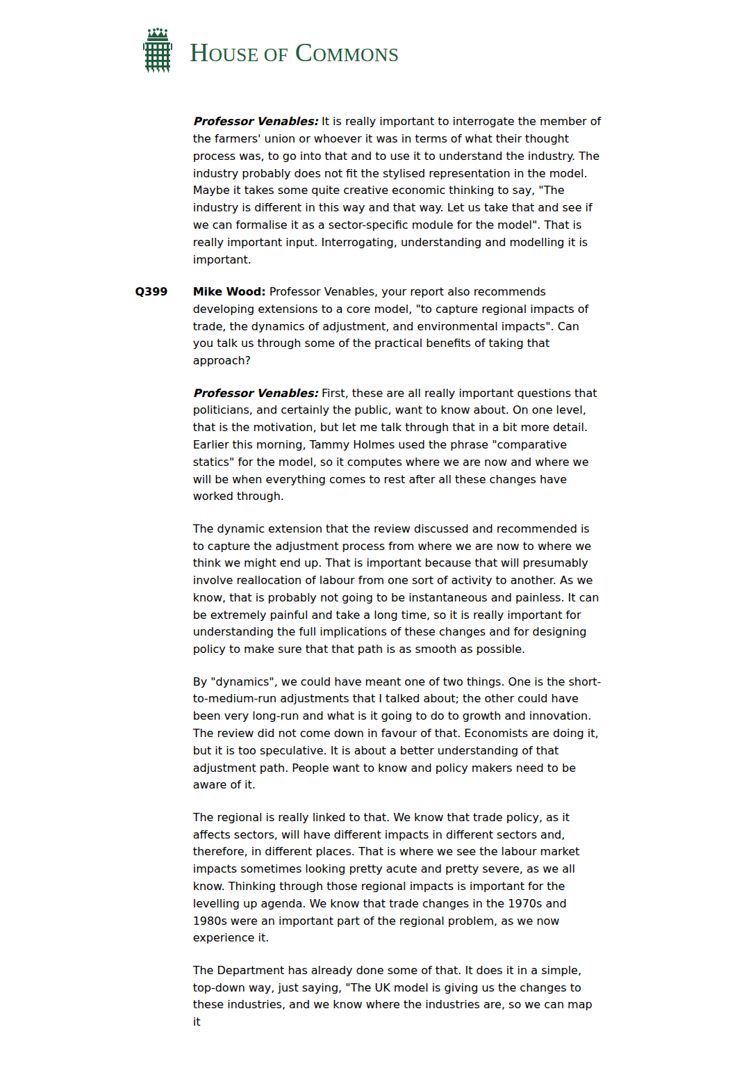HOUSE OF COMMONS
Professor Venables: It is really important to interrogate the member of the farmers' union or whoever it was in terms of what their thought process was, to go into that and to use it to understand the industry. The industry probably does not fit the stylised representation in the model. Maybe it takes some quite creative economic thinking to say, "The industry is different in this way and that way. Let us take that and see if we can formalise it as a sector-specific module for the model". That is really important input. Interrogating, understanding and modelling it is important.
Q399
Mike Wood: Professor Venables, your report also recommends developing extensions to a core model, "to capture regional impacts of trade, the dynamics of adjustment, and environmental impacts". Can you talk us through some of the practical benefits of taking that approach?
Professor Venables: First, these are all really important questions that politicians, and certainly the public, want to know about. On one level, that is the motivation, but let me talk through that in a bit more detail. Earlier this morning, Tammy Holmes used the phrase "comparative statics" for the model, so it computes where we are now and where we will be when everything comes to rest after all these changes have worked through.
The dynamic extension that the review discussed and recommended is to capture the adjustment process from where we are now to where we think we might end up. That is important because that will presumably involve reallocation of labour from one sort of activity to another. As we know, that is probably not going to be instantaneous and painless. It can be extremely painful and take a long time, so it is really important for understanding the full implications of these changes and for designing policy to make sure that that path is as smooth as possible.
By "dynamics", we could have meant one of two things. One is the short-to-medium-run adjustments that I talked about; the other could have been very long-run and what is it going to do to growth and innovation. The review did not come down in favour of that. Economists are doing it, but it is too speculative. It is about a better understanding of that adjustment path. People want to know and policy makers need to be aware of it.
The regional is really linked to that. We know that trade policy, as it affects sectors, will have different impacts in different sectors and, therefore, in different places. That is where we see the labour market impacts sometimes looking pretty acute and pretty severe, as we all know. Thinking through those regional impacts is important for the levelling up agenda. We know that trade changes in the 1970s and 1980s were an important part of the regional problem, as we now experience it.
The Department has already done some of that. It does it in a simple, top-down way, just saying, "The UK model is giving us the changes to these industries, and we know where the industries are, so we can map it